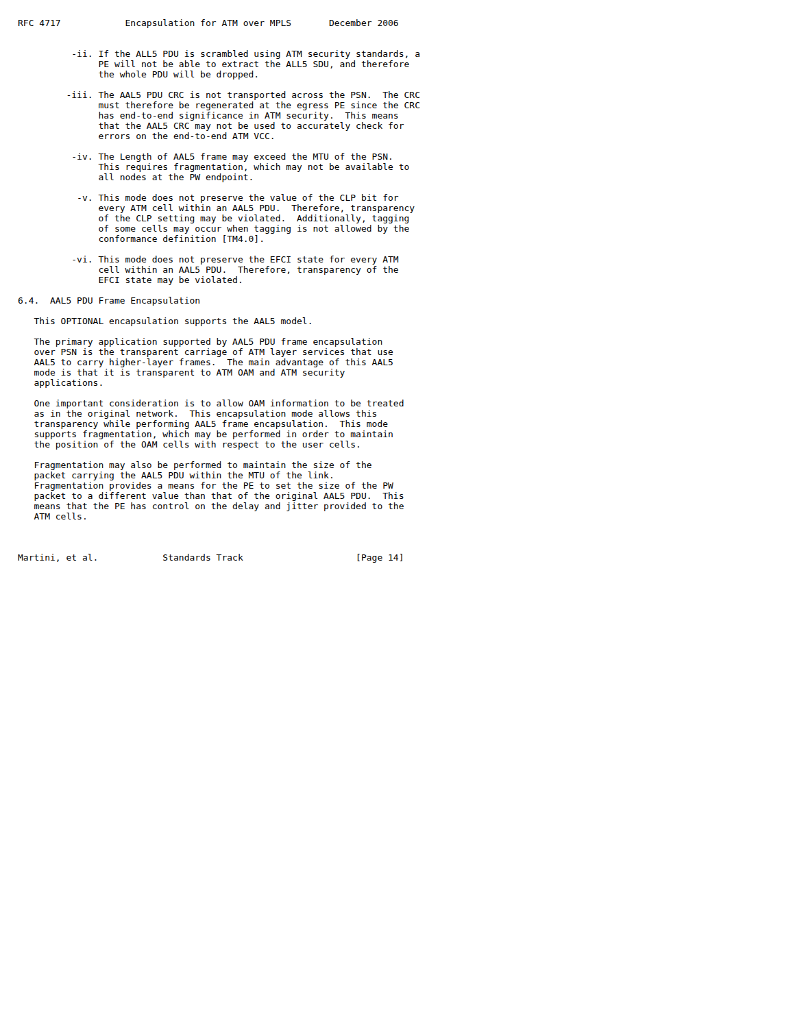RFC 4717 Encapsulation for ATM over MPLS December 2006 -ii. If the ALL5 PDU is scrambled using ATM security standards, a PE will not be able to extract the ALL5 SDU, and therefore the whole PDU will be dropped. -iii. The AAL5 PDU CRC is not transported across the PSN. The CRC must therefore be regenerated at the egress PE since the CRC has end-to-end significance in ATM security. This means that the AAL5 CRC may not be used to accurately check for errors on the end-to-end ATM VCC. -iv. The Length of AAL5 frame may exceed the MTU of the PSN. This requires fragmentation, which may not be available to all nodes at the PW endpoint. -v. This mode does not preserve the value of the CLP bit for every ATM cell within an AAL5 PDU. Therefore, transparency of the CLP setting may be violated. Additionally, tagging of some cells may occur when tagging is not allowed by the conformance definition [TM4.0]. -vi. This mode does not preserve the EFCI state for every ATM cell within an AAL5 PDU. Therefore, transparency of the EFCI state may be violated. 6.4. AAL5 PDU Frame Encapsulation This OPTIONAL encapsulation supports the AAL5 model. The primary application supported by AAL5 PDU frame encapsulation over PSN is the transparent carriage of ATM layer services that use AAL5 to carry higher-layer frames. The main advantage of this AAL5 mode is that it is transparent to ATM OAM and ATM security applications. One important consideration is to allow OAM information to be treated as in the original network. This encapsulation mode allows this transparency while performing AAL5 frame encapsulation. This mode supports fragmentation, which may be performed in order to maintain the position of the OAM cells with respect to the user cells. Fragmentation may also be performed to maintain the size of the packet carrying the AAL5 PDU within the MTU of the link. Fragmentation provides a means for the PE to set the size of the PW packet to a different value than that of the original AAL5 PDU. This means that the PE has control on the delay and jitter provided to the ATM cells. Martini, et al. Standards Track [Page 14]